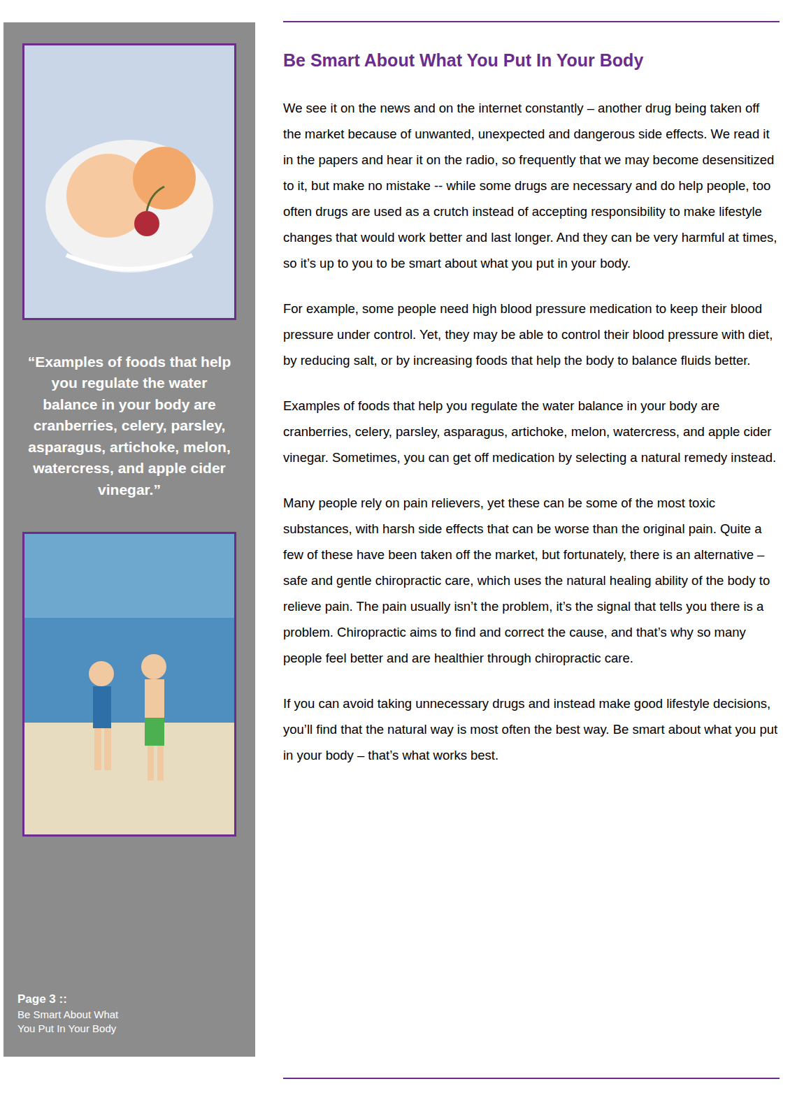“Examples of foods that help you regulate the water balance in your body are cranberries, celery, parsley, asparagus, artichoke, melon, watercress, and apple cider vinegar.”
Page 3 ::
Be Smart About What
You Put In Your Body
Be Smart About What You Put In Your Body
We see it on the news and on the internet constantly – another drug being taken off the market because of unwanted, unexpected and dangerous side effects. We read it in the papers and hear it on the radio, so frequently that we may become desensitized to it, but make no mistake -- while some drugs are necessary and do help people, too often drugs are used as a crutch instead of accepting responsibility to make lifestyle changes that would work better and last longer. And they can be very harmful at times, so it’s up to you to be smart about what you put in your body.
For example, some people need high blood pressure medication to keep their blood pressure under control. Yet, they may be able to control their blood pressure with diet, by reducing salt, or by increasing foods that help the body to balance fluids better.
Examples of foods that help you regulate the water balance in your body are cranberries, celery, parsley, asparagus, artichoke, melon, watercress, and apple cider vinegar. Sometimes, you can get off medication by selecting a natural remedy instead.
Many people rely on pain relievers, yet these can be some of the most toxic substances, with harsh side effects that can be worse than the original pain. Quite a few of these have been taken off the market, but fortunately, there is an alternative – safe and gentle chiropractic care, which uses the natural healing ability of the body to relieve pain. The pain usually isn’t the problem, it’s the signal that tells you there is a problem. Chiropractic aims to find and correct the cause, and that’s why so many people feel better and are healthier through chiropractic care.
If you can avoid taking unnecessary drugs and instead make good lifestyle decisions, you’ll find that the natural way is most often the best way. Be smart about what you put in your body – that’s what works best.